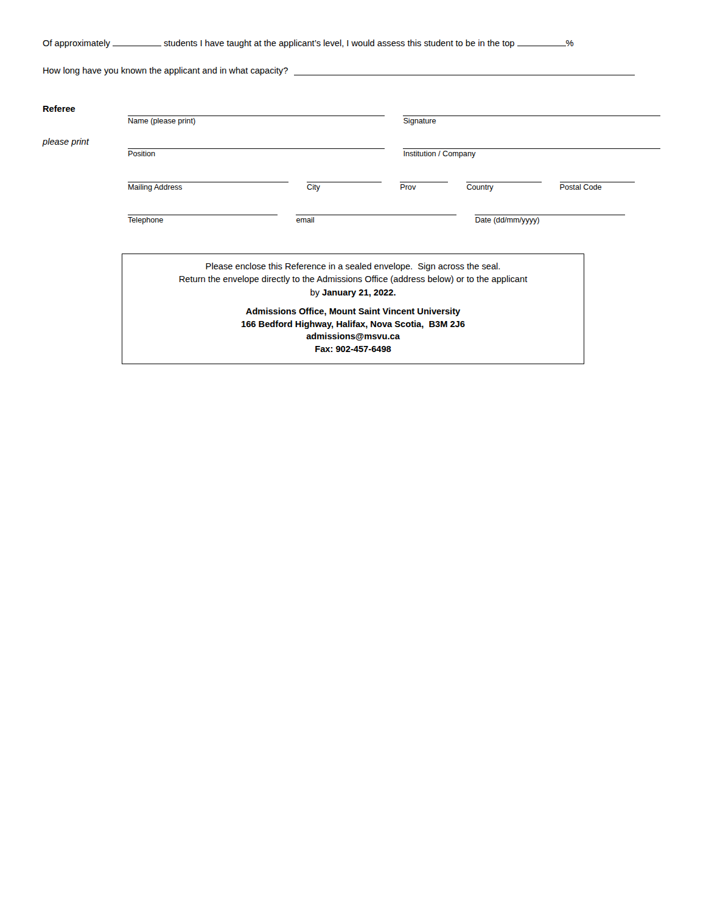Of approximately students I have taught at the applicant’s level, I would assess this student to be in the top %
How long have you known the applicant and in what capacity?
Referee
please print
Name (please print)
Signature
Position
Institution / Company
Mailing Address
City
Prov
Country
Postal Code
Telephone
email
Date (dd/mm/yyyy)
Please enclose this Reference in a sealed envelope. Sign across the seal.
Return the envelope directly to the Admissions Office (address below) or to the applicant
by January 21, 2022.
Admissions Office, Mount Saint Vincent University
166 Bedford Highway, Halifax, Nova Scotia, B3M 2J6
admissions@msvu.ca
Fax: 902-457-6498